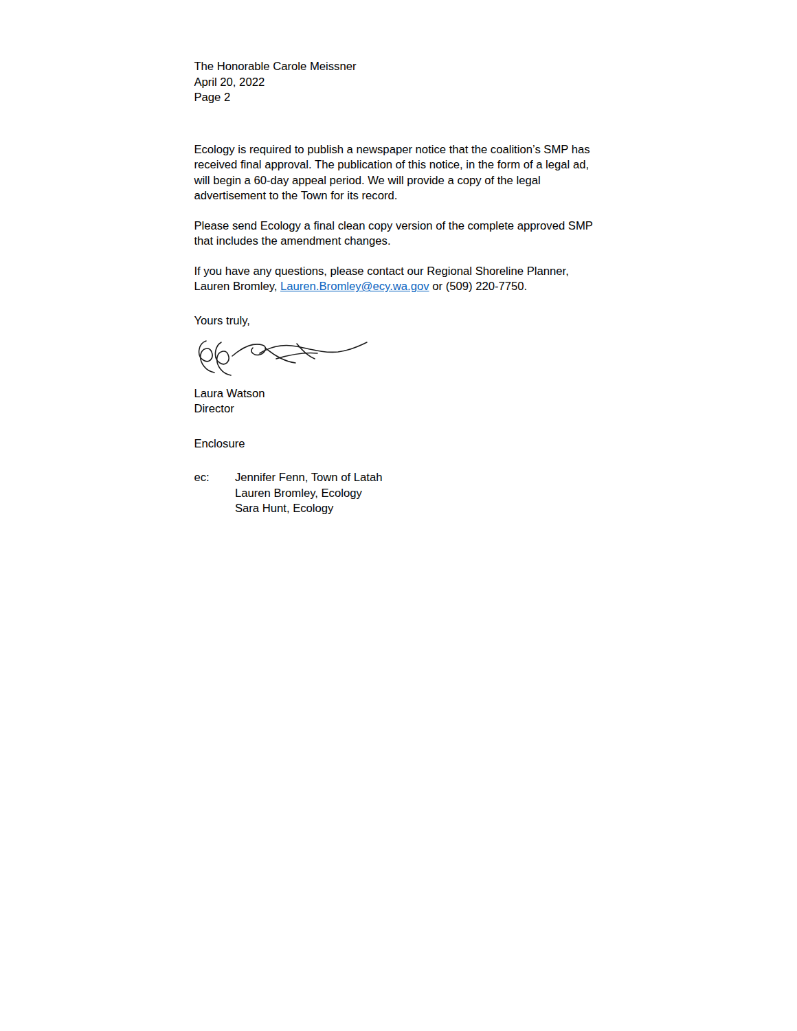The Honorable Carole Meissner
April 20, 2022
Page 2
Ecology is required to publish a newspaper notice that the coalition’s SMP has received final approval. The publication of this notice, in the form of a legal ad, will begin a 60-day appeal period. We will provide a copy of the legal advertisement to the Town for its record.
Please send Ecology a final clean copy version of the complete approved SMP that includes the amendment changes.
If you have any questions, please contact our Regional Shoreline Planner, Lauren Bromley, Lauren.Bromley@ecy.wa.gov or (509) 220-7750.
Yours truly,
Laura Watson
Director
Enclosure
| ec: | Jennifer Fenn, Town of Latah |
| | Lauren Bromley, Ecology |
| | Sara Hunt, Ecology |